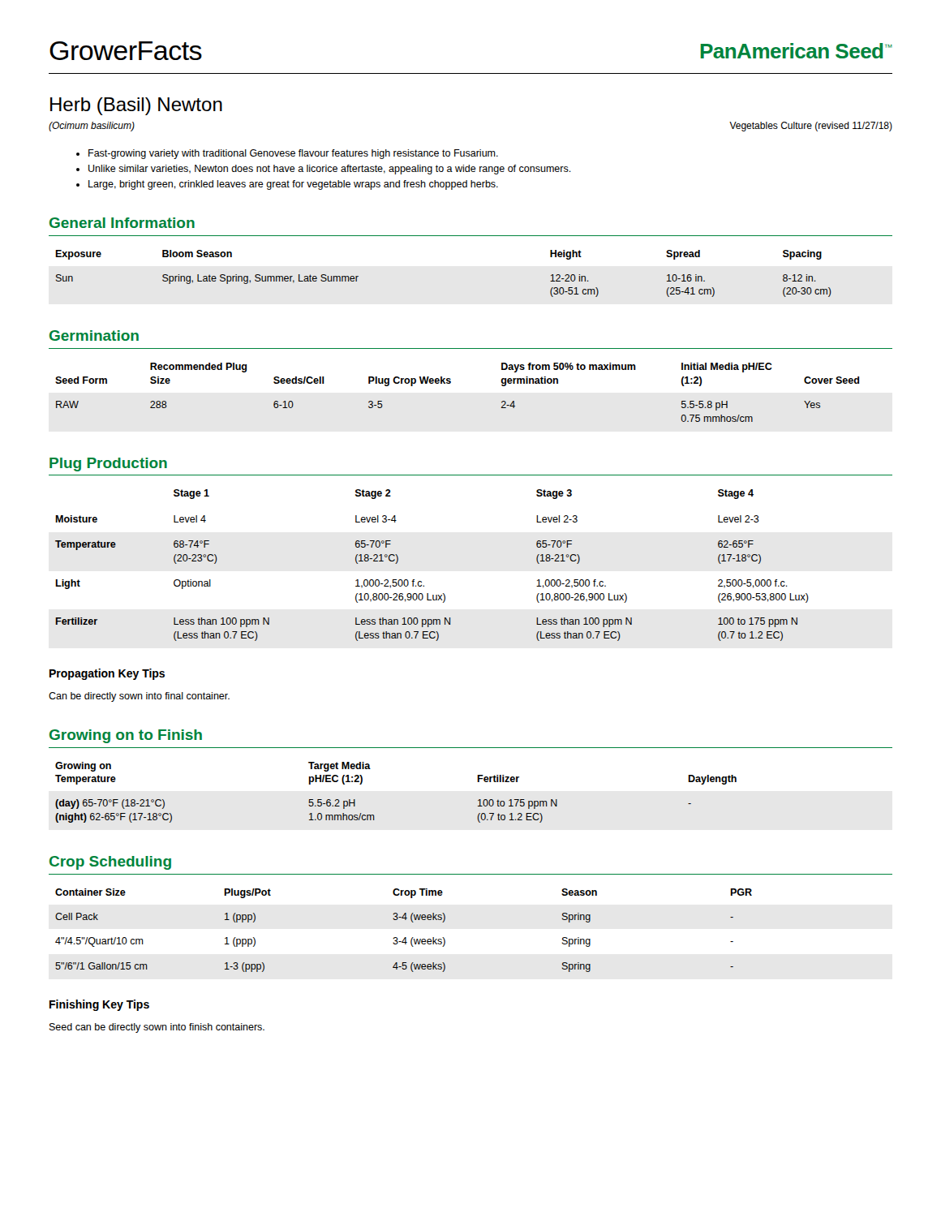GrowerFacts
PanAmerican Seed™
Herb (Basil) Newton
(Ocimum basilicum) Vegetables Culture (revised 11/27/18)
Fast-growing variety with traditional Genovese flavour features high resistance to Fusarium.
Unlike similar varieties, Newton does not have a licorice aftertaste, appealing to a wide range of consumers.
Large, bright green, crinkled leaves are great for vegetable wraps and fresh chopped herbs.
General Information
| Exposure | Bloom Season | Height | Spread | Spacing |
| --- | --- | --- | --- | --- |
| Sun | Spring, Late Spring, Summer, Late Summer | 12-20 in. (30-51 cm) | 10-16 in. (25-41 cm) | 8-12 in. (20-30 cm) |
Germination
| Seed Form | Recommended Plug Size | Seeds/Cell | Plug Crop Weeks | Days from 50% to maximum germination | Initial Media pH/EC (1:2) | Cover Seed |
| --- | --- | --- | --- | --- | --- | --- |
| RAW | 288 | 6-10 | 3-5 | 2-4 | 5.5-5.8 pH 0.75 mmhos/cm | Yes |
Plug Production
| | Stage 1 | Stage 2 | Stage 3 | Stage 4 |
| --- | --- | --- | --- | --- |
| Moisture | Level 4 | Level 3-4 | Level 2-3 | Level 2-3 |
| Temperature | 68-74°F (20-23°C) | 65-70°F (18-21°C) | 65-70°F (18-21°C) | 62-65°F (17-18°C) |
| Light | Optional | 1,000-2,500 f.c. (10,800-26,900 Lux) | 1,000-2,500 f.c. (10,800-26,900 Lux) | 2,500-5,000 f.c. (26,900-53,800 Lux) |
| Fertilizer | Less than 100 ppm N (Less than 0.7 EC) | Less than 100 ppm N (Less than 0.7 EC) | Less than 100 ppm N (Less than 0.7 EC) | 100 to 175 ppm N (0.7 to 1.2 EC) |
Propagation Key Tips
Can be directly sown into final container.
Growing on to Finish
| Growing on Temperature | Target Media pH/EC (1:2) | Fertilizer | Daylength |
| --- | --- | --- | --- |
| (day) 65-70°F (18-21°C) (night) 62-65°F (17-18°C) | 5.5-6.2 pH 1.0 mmhos/cm | 100 to 175 ppm N (0.7 to 1.2 EC) | - |
Crop Scheduling
| Container Size | Plugs/Pot | Crop Time | Season | PGR |
| --- | --- | --- | --- | --- |
| Cell Pack | 1 (ppp) | 3-4 (weeks) | Spring | - |
| 4"/4.5"/Quart/10 cm | 1 (ppp) | 3-4 (weeks) | Spring | - |
| 5"/6"/1 Gallon/15 cm | 1-3 (ppp) | 4-5 (weeks) | Spring | - |
Finishing Key Tips
Seed can be directly sown into finish containers.